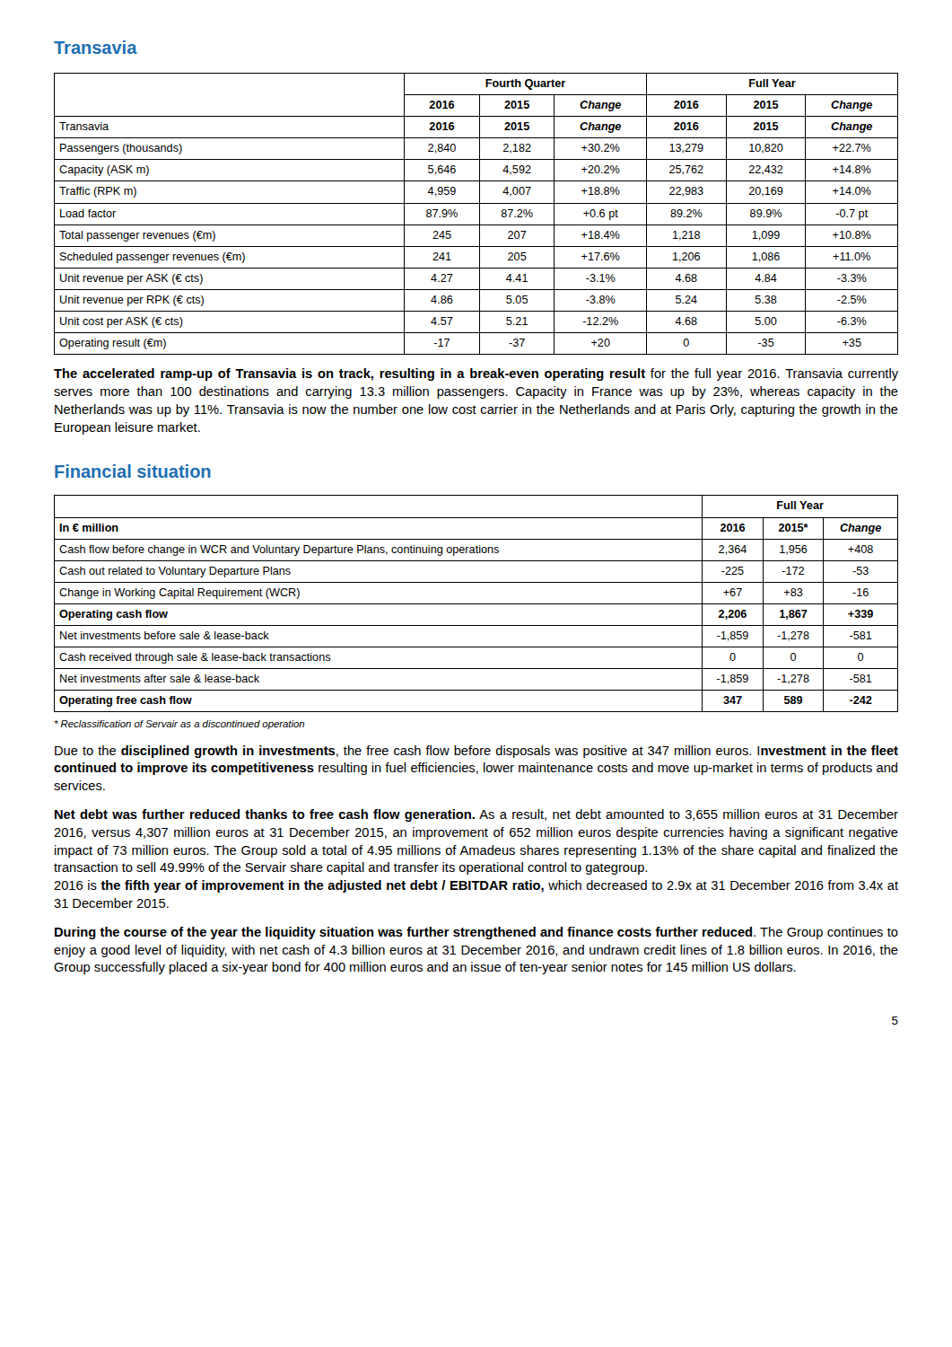Transavia
| | Fourth Quarter | Full Year |
| --- | --- | --- |
| 2016 | 2015 | Change | 2016 | 2015 | Change |
| Transavia | 2016 | 2015 | Change | 2016 | 2015 | Change |
| Passengers (thousands) | 2,840 | 2,182 | +30.2% | 13,279 | 10,820 | +22.7% |
| Capacity (ASK m) | 5,646 | 4,592 | +20.2% | 25,762 | 22,432 | +14.8% |
| Traffic (RPK m) | 4,959 | 4,007 | +18.8% | 22,983 | 20,169 | +14.0% |
| Load factor | 87.9% | 87.2% | +0.6 pt | 89.2% | 89.9% | -0.7 pt |
| Total passenger revenues (€m) | 245 | 207 | +18.4% | 1,218 | 1,099 | +10.8% |
| Scheduled passenger revenues (€m) | 241 | 205 | +17.6% | 1,206 | 1,086 | +11.0% |
| Unit revenue per ASK (€ cts) | 4.27 | 4.41 | -3.1% | 4.68 | 4.84 | -3.3% |
| Unit revenue per RPK (€ cts) | 4.86 | 5.05 | -3.8% | 5.24 | 5.38 | -2.5% |
| Unit cost per ASK (€ cts) | 4.57 | 5.21 | -12.2% | 4.68 | 5.00 | -6.3% |
| Operating result (€m) | -17 | -37 | +20 | 0 | -35 | +35 |
The accelerated ramp-up of Transavia is on track, resulting in a break-even operating result for the full year 2016. Transavia currently serves more than 100 destinations and carrying 13.3 million passengers. Capacity in France was up by 23%, whereas capacity in the Netherlands was up by 11%. Transavia is now the number one low cost carrier in the Netherlands and at Paris Orly, capturing the growth in the European leisure market.
Financial situation
| | Full Year |
| --- | --- |
| In € million | 2016 | 2015* | Change |
| Cash flow before change in WCR and Voluntary Departure Plans, continuing operations | 2,364 | 1,956 | +408 |
| Cash out related to Voluntary Departure Plans | -225 | -172 | -53 |
| Change in Working Capital Requirement (WCR) | +67 | +83 | -16 |
| Operating cash flow | 2,206 | 1,867 | +339 |
| Net investments before sale & lease-back | -1,859 | -1,278 | -581 |
| Cash received through sale & lease-back transactions | 0 | 0 | 0 |
| Net investments after sale & lease-back | -1,859 | -1,278 | -581 |
| Operating free cash flow | 347 | 589 | -242 |
* Reclassification of Servair as a discontinued operation
Due to the disciplined growth in investments, the free cash flow before disposals was positive at 347 million euros. Investment in the fleet continued to improve its competitiveness resulting in fuel efficiencies, lower maintenance costs and move up-market in terms of products and services.
Net debt was further reduced thanks to free cash flow generation. As a result, net debt amounted to 3,655 million euros at 31 December 2016, versus 4,307 million euros at 31 December 2015, an improvement of 652 million euros despite currencies having a significant negative impact of 73 million euros. The Group sold a total of 4.95 millions of Amadeus shares representing 1.13% of the share capital and finalized the transaction to sell 49.99% of the Servair share capital and transfer its operational control to gategroup.
2016 is the fifth year of improvement in the adjusted net debt / EBITDAR ratio, which decreased to 2.9x at 31 December 2016 from 3.4x at 31 December 2015.
During the course of the year the liquidity situation was further strengthened and finance costs further reduced. The Group continues to enjoy a good level of liquidity, with net cash of 4.3 billion euros at 31 December 2016, and undrawn credit lines of 1.8 billion euros. In 2016, the Group successfully placed a six-year bond for 400 million euros and an issue of ten-year senior notes for 145 million US dollars.
5